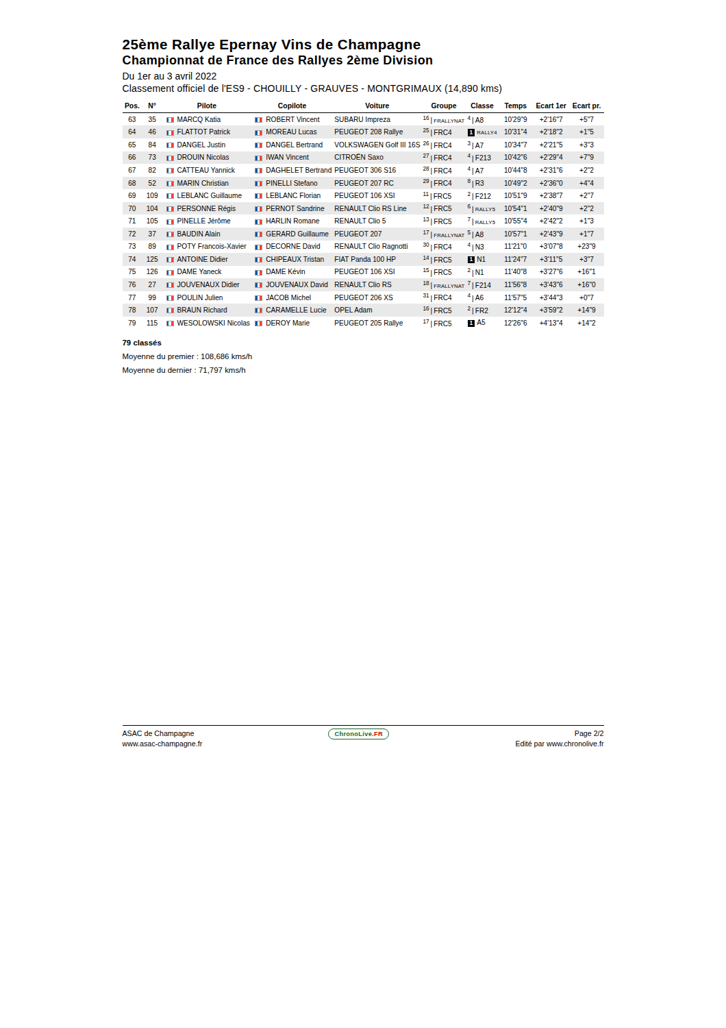25ème Rallye Epernay Vins de Champagne
Championnat de France des Rallyes 2ème Division
Du 1er au 3 avril 2022
Classement officiel de l'ES9 - CHOUILLY - GRAUVES - MONTGRIMAUX (14,890 kms)
| Pos. | N° | Pilote | Copilote | Voiture | Groupe | Classe | Temps | Ecart 1er | Ecart pr. |
| --- | --- | --- | --- | --- | --- | --- | --- | --- | --- |
| 63 | 35 | | MARCQ Katia | | ROBERT Vincent | SUBARU Impreza | 16 / FRALLYNAT | 4 / A8 | 10'29"9 | +2'16"7 | +5"7 |
| 64 | 46 | | FLATTOT Patrick | | MOREAU Lucas | PEUGEOT 208 Rallye | 25 / FRC4 | 1 RALLY4 | 10'31"4 | +2'18"2 | +1"5 |
| 65 | 84 | | DANGEL Justin | | DANGEL Bertrand | VOLKSWAGEN Golf III 16S | 26 / FRC4 | 3 / A7 | 10'34"7 | +2'21"5 | +3"3 |
| 66 | 73 | | DROUIN Nicolas | | IWAN Vincent | CITROËN Saxo | 27 / FRC4 | 4 / F213 | 10'42"6 | +2'29"4 | +7"9 |
| 67 | 82 | | CATTEAU Yannick | | DAGHELET Bertrand | PEUGEOT 306 S16 | 28 / FRC4 | 4 / A7 | 10'44"8 | +2'31"6 | +2"2 |
| 68 | 52 | | MARIN Christian | | PINELLI Stefano | PEUGEOT 207 RC | 29 / FRC4 | 8 / R3 | 10'49"2 | +2'36"0 | +4"4 |
| 69 | 109 | | LEBLANC Guillaume | | LEBLANC Florian | PEUGEOT 106 XSI | 11 / FRC5 | 2 / F212 | 10'51"9 | +2'38"7 | +2"7 |
| 70 | 104 | | PERSONNE Régis | | PERNOT Sandrine | RENAULT Clio RS Line | 12 / FRC5 | 6 / RALLY5 | 10'54"1 | +2'40"9 | +2"2 |
| 71 | 105 | | PINELLE Jérôme | | HARLIN Romane | RENAULT Clio 5 | 13 / FRC5 | 7 / RALLY5 | 10'55"4 | +2'42"2 | +1"3 |
| 72 | 37 | | BAUDIN Alain | | GERARD Guillaume | PEUGEOT 207 | 17 / FRALLYNAT | 5 / A8 | 10'57"1 | +2'43"9 | +1"7 |
| 73 | 89 | | POTY Francois-Xavier | | DECORNE David | RENAULT Clio Ragnotti | 30 / FRC4 | 4 / N3 | 11'21"0 | +3'07"8 | +23"9 |
| 74 | 125 | | ANTOINE Didier | | CHIPEAUX Tristan | FIAT Panda 100 HP | 14 / FRC5 | 1 N1 | 11'24"7 | +3'11"5 | +3"7 |
| 75 | 126 | | DAME Yaneck | | DAME Kévin | PEUGEOT 106 XSI | 15 / FRC5 | 2 / N1 | 11'40"8 | +3'27"6 | +16"1 |
| 76 | 27 | | JOUVENAUX Didier | | JOUVENAUX David | RENAULT Clio RS | 18 / FRALLYNAT | 7 / F214 | 11'56"8 | +3'43"6 | +16"0 |
| 77 | 99 | | POULIN Julien | | JACOB Michel | PEUGEOT 206 XS | 31 / FRC4 | 4 / A6 | 11'57"5 | +3'44"3 | +0"7 |
| 78 | 107 | | BRAUN Richard | | CARAMELLE Lucie | OPEL Adam | 16 / FRC5 | 2 / FR2 | 12'12"4 | +3'59"2 | +14"9 |
| 79 | 115 | | WESOLOWSKI Nicolas | | DEROY Marie | PEUGEOT 205 Rallye | 17 / FRC5 | 1 A5 | 12'26"6 | +4'13"4 | +14"2 |
79 classés
Moyenne du premier : 108,686 kms/h
Moyenne du dernier : 71,797 kms/h
ASAC de Champagne
www.asac-champagne.fr
ChronoLive.FR
Page 2/2
Edité par www.chronolive.fr